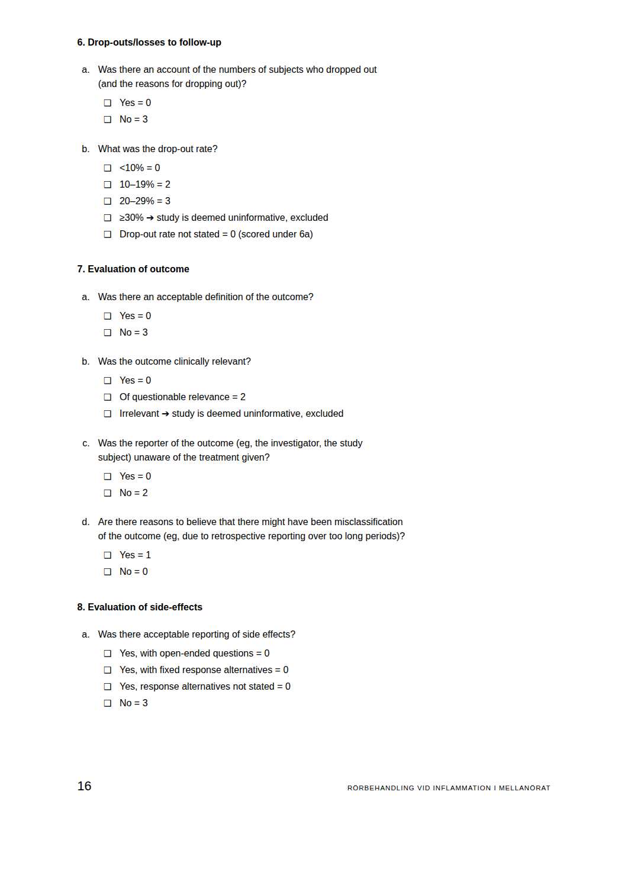6. Drop-outs/losses to follow-up
Was there an account of the numbers of subjects who dropped out
(and the reasons for dropping out)?
Yes = 0
No = 3
What was the drop-out rate?
<10% = 0
10–19% = 2
20–29% = 3
≥30% ➔ study is deemed uninformative, excluded
Drop-out rate not stated = 0 (scored under 6a)
7. Evaluation of outcome
Was there an acceptable definition of the outcome?
Yes = 0
No = 3
Was the outcome clinically relevant?
Yes = 0
Of questionable relevance = 2
Irrelevant ➔ study is deemed uninformative, excluded
Was the reporter of the outcome (eg, the investigator, the study
subject) unaware of the treatment given?
Yes = 0
No = 2
Are there reasons to believe that there might have been misclassification
of the outcome (eg, due to retrospective reporting over too long periods)?
Yes = 1
No = 0
8. Evaluation of side-effects
Was there acceptable reporting of side effects?
Yes, with open-ended questions = 0
Yes, with fixed response alternatives = 0
Yes, response alternatives not stated = 0
No = 3
16 Rörbehandling vid inflammation i mellanörat